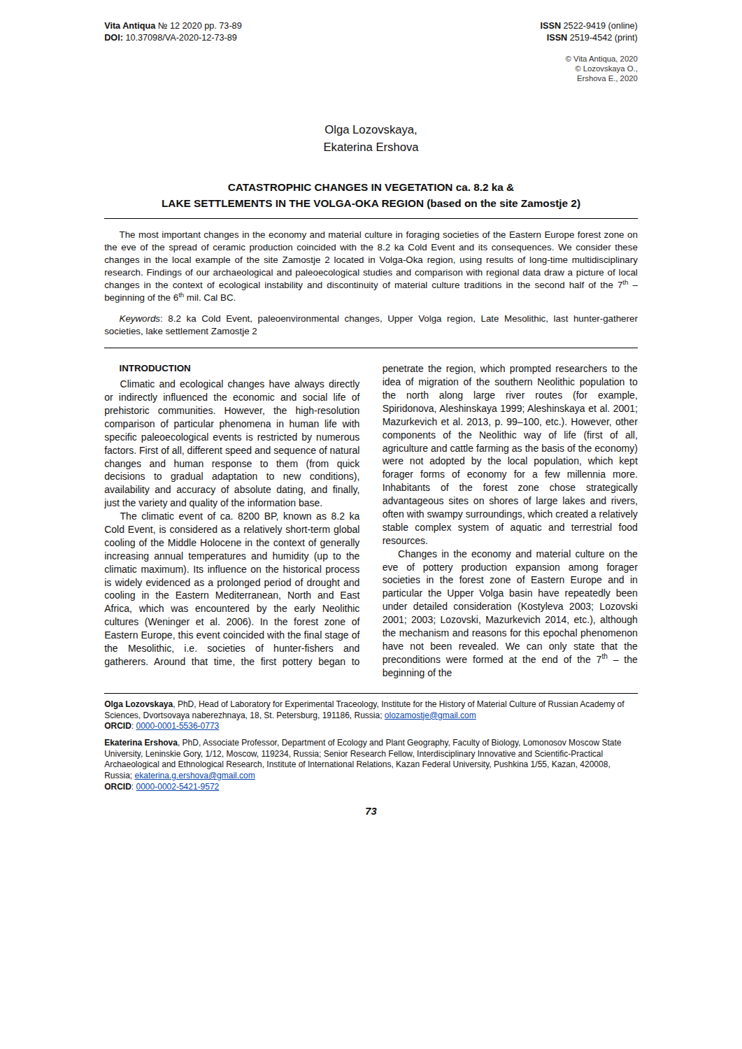Vita Antiqua № 12 2020 pp. 73-89
DOI: 10.37098/VA-2020-12-73-89
ISSN 2522-9419 (online)
ISSN 2519-4542 (print)
© Vita Antiqua, 2020
© Lozovskaya O.,
Ershova E., 2020
Olga Lozovskaya,
Ekaterina Ershova
CATASTROPHIC CHANGES IN VEGETATION ca. 8.2 ka &
LAKE SETTLEMENTS IN THE VOLGA-OKA REGION (based on the site Zamostje 2)
The most important changes in the economy and material culture in foraging societies of the Eastern Europe forest zone on the eve of the spread of ceramic production coincided with the 8.2 ka Cold Event and its consequences. We consider these changes in the local example of the site Zamostje 2 located in Volga-Oka region, using results of long-time multidisciplinary research. Findings of our archaeological and paleoecological studies and comparison with regional data draw a picture of local changes in the context of ecological instability and discontinuity of material culture traditions in the second half of the 7th – beginning of the 6th mil. Cal BC.
Keywords: 8.2 ka Cold Event, paleoenvironmental changes, Upper Volga region, Late Mesolithic, last hunter-gatherer societies, lake settlement Zamostje 2
Introduction
Climatic and ecological changes have always directly or indirectly influenced the economic and social life of prehistoric communities. However, the high-resolution comparison of particular phenomena in human life with specific paleoecological events is restricted by numerous factors. First of all, different speed and sequence of natural changes and human response to them (from quick decisions to gradual adaptation to new conditions), availability and accuracy of absolute dating, and finally, just the variety and quality of the information base.
The climatic event of ca. 8200 BP, known as 8.2 ka Cold Event, is considered as a relatively short-term global cooling of the Middle Holocene in the context of generally increasing annual temperatures and humidity (up to the climatic maximum). Its influence on the historical process is widely evidenced as a prolonged period of drought and cooling in the Eastern Mediterranean, North and East Africa, which was encountered by the early Neolithic cultures (Weninger et al. 2006). In the forest zone of Eastern Europe, this event coincided with the final stage of the Mesolithic, i.e. societies of hunter-fishers and gatherers. Around that time, the first pottery began to penetrate the region, which prompted researchers to the idea of migration of the southern Neolithic population to the north along large river routes (for example, Spiridonova, Aleshinskaya 1999; Aleshinskaya et al. 2001; Mazurkevich et al. 2013, p. 99–100, etc.). However, other components of the Neolithic way of life (first of all, agriculture and cattle farming as the basis of the economy) were not adopted by the local population, which kept forager forms of economy for a few millennia more. Inhabitants of the forest zone chose strategically advantageous sites on shores of large lakes and rivers, often with swampy surroundings, which created a relatively stable complex system of aquatic and terrestrial food resources.
Changes in the economy and material culture on the eve of pottery production expansion among forager societies in the forest zone of Eastern Europe and in particular the Upper Volga basin have repeatedly been under detailed consideration (Kostyleva 2003; Lozovski 2001; 2003; Lozovski, Mazurkevich 2014, etc.), although the mechanism and reasons for this epochal phenomenon have not been revealed. We can only state that the preconditions were formed at the end of the 7th – the beginning of the
Olga Lozovskaya, PhD, Head of Laboratory for Experimental Traceology, Institute for the History of Material Culture of Russian Academy of Sciences, Dvortsovaya naberezhnaya, 18, St. Petersburg, 191186, Russia; olozamostje@gmail.com
ORCID: 0000-0001-5536-0773
Ekaterina Ershova, PhD, Associate Professor, Department of Ecology and Plant Geography, Faculty of Biology, Lomonosov Moscow State University, Leninskie Gory, 1/12, Moscow, 119234, Russia; Senior Research Fellow, Interdisciplinary Innovative and Scientific-Practical Archaeological and Ethnological Research, Institute of International Relations, Kazan Federal University, Pushkina 1/55, Kazan, 420008, Russia; ekaterina.g.ershova@gmail.com
ORCID: 0000-0002-5421-9572
73